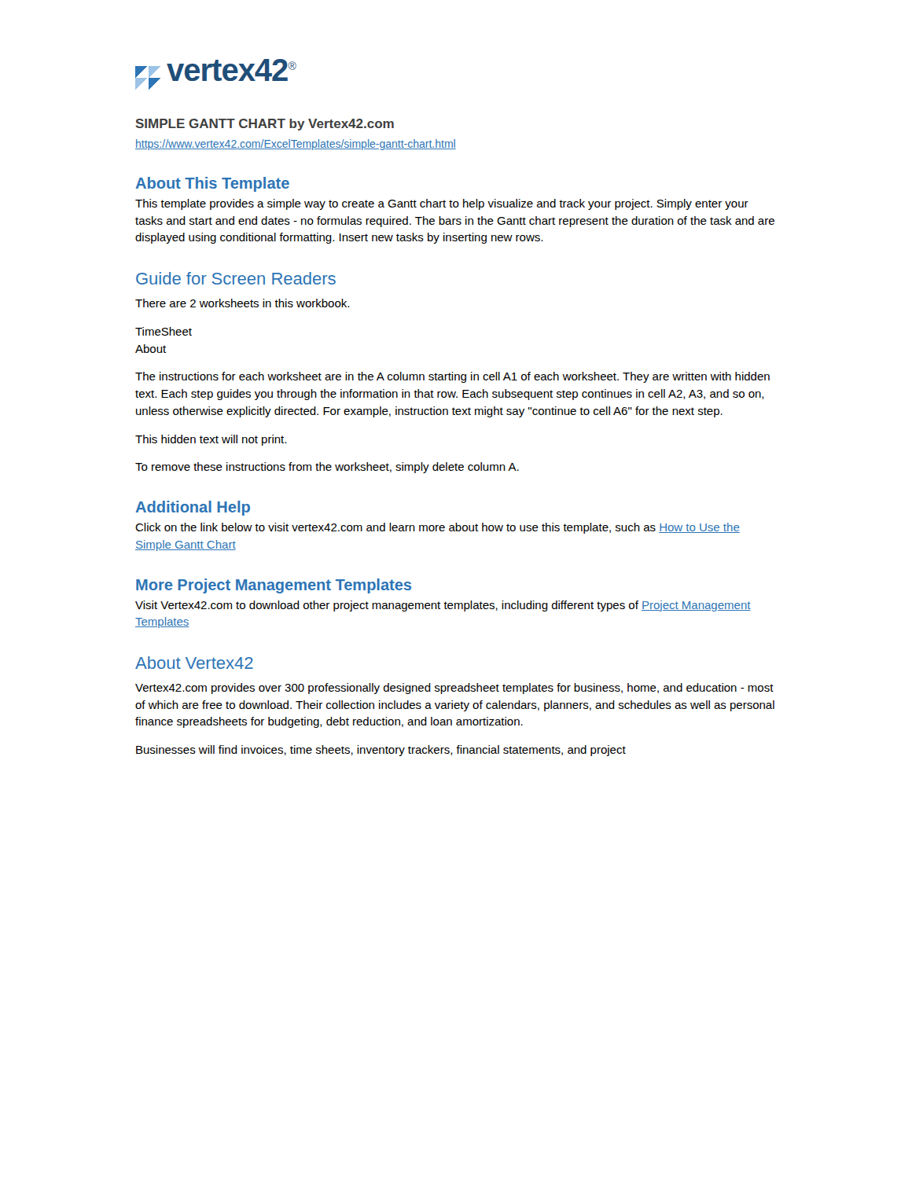vertex42®
SIMPLE GANTT CHART by Vertex42.com
https://www.vertex42.com/ExcelTemplates/simple-gantt-chart.html
About This Template
This template provides a simple way to create a Gantt chart to help visualize and track your project. Simply enter your tasks and start and end dates - no formulas required. The bars in the Gantt chart represent the duration of the task and are displayed using conditional formatting. Insert new tasks by inserting new rows.
Guide for Screen Readers
There are 2 worksheets in this workbook.
TimeSheet
About
The instructions for each worksheet are in the A column starting in cell A1 of each worksheet. They are written with hidden text. Each step guides you through the information in that row. Each subsequent step continues in cell A2, A3, and so on, unless otherwise explicitly directed. For example, instruction text might say "continue to cell A6" for the next step.
This hidden text will not print.
To remove these instructions from the worksheet, simply delete column A.
Additional Help
Click on the link below to visit vertex42.com and learn more about how to use this template, such as How to Use the Simple Gantt Chart
More Project Management Templates
Visit Vertex42.com to download other project management templates, including different types of Project Management Templates
About Vertex42
Vertex42.com provides over 300 professionally designed spreadsheet templates for business, home, and education - most of which are free to download. Their collection includes a variety of calendars, planners, and schedules as well as personal finance spreadsheets for budgeting, debt reduction, and loan amortization.
Businesses will find invoices, time sheets, inventory trackers, financial statements, and project